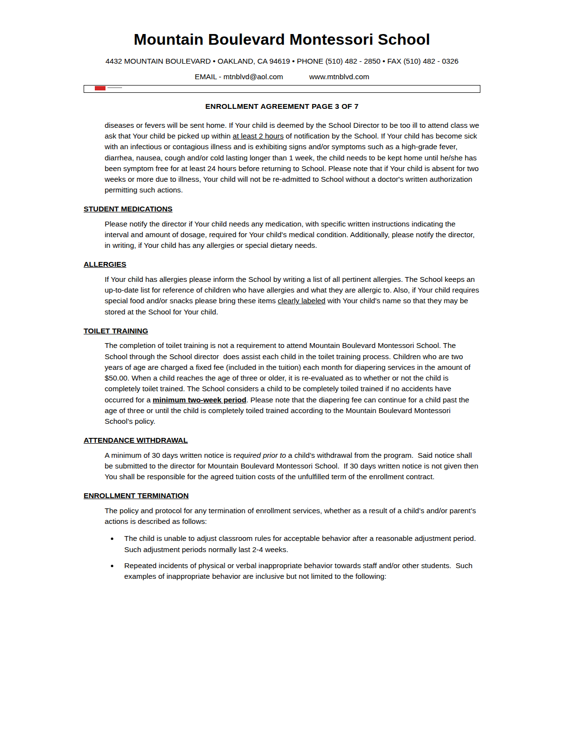Mountain Boulevard Montessori School
4432 MOUNTAIN BOULEVARD • OAKLAND, CA 94619 • PHONE (510) 482 - 2850 • FAX (510) 482 - 0326
EMAIL - mtnblvd@aol.com www.mtnblvd.com
ENROLLMENT AGREEMENT PAGE 3 OF 7
diseases or fevers will be sent home. If Your child is deemed by the School Director to be too ill to attend class we ask that Your child be picked up within at least 2 hours of notification by the School. If Your child has become sick with an infectious or contagious illness and is exhibiting signs and/or symptoms such as a high-grade fever, diarrhea, nausea, cough and/or cold lasting longer than 1 week, the child needs to be kept home until he/she has been symptom free for at least 24 hours before returning to School. Please note that if Your child is absent for two weeks or more due to illness, Your child will not be re-admitted to School without a doctor's written authorization permitting such actions.
Student Medications
Please notify the director if Your child needs any medication, with specific written instructions indicating the interval and amount of dosage, required for Your child's medical condition. Additionally, please notify the director, in writing, if Your child has any allergies or special dietary needs.
Allergies
If Your child has allergies please inform the School by writing a list of all pertinent allergies. The School keeps an up-to-date list for reference of children who have allergies and what they are allergic to. Also, if Your child requires special food and/or snacks please bring these items clearly labeled with Your child's name so that they may be stored at the School for Your child.
Toilet Training
The completion of toilet training is not a requirement to attend Mountain Boulevard Montessori School. The School through the School director does assist each child in the toilet training process. Children who are two years of age are charged a fixed fee (included in the tuition) each month for diapering services in the amount of $50.00. When a child reaches the age of three or older, it is re-evaluated as to whether or not the child is completely toilet trained. The School considers a child to be completely toiled trained if no accidents have occurred for a minimum two-week period. Please note that the diapering fee can continue for a child past the age of three or until the child is completely toiled trained according to the Mountain Boulevard Montessori School’s policy.
Attendance Withdrawal
A minimum of 30 days written notice is required prior to a child’s withdrawal from the program. Said notice shall be submitted to the director for Mountain Boulevard Montessori School. If 30 days written notice is not given then You shall be responsible for the agreed tuition costs of the unfulfilled term of the enrollment contract.
Enrollment Termination
The policy and protocol for any termination of enrollment services, whether as a result of a child’s and/or parent’s actions is described as follows:
The child is unable to adjust classroom rules for acceptable behavior after a reasonable adjustment period. Such adjustment periods normally last 2-4 weeks.
Repeated incidents of physical or verbal inappropriate behavior towards staff and/or other students. Such examples of inappropriate behavior are inclusive but not limited to the following: